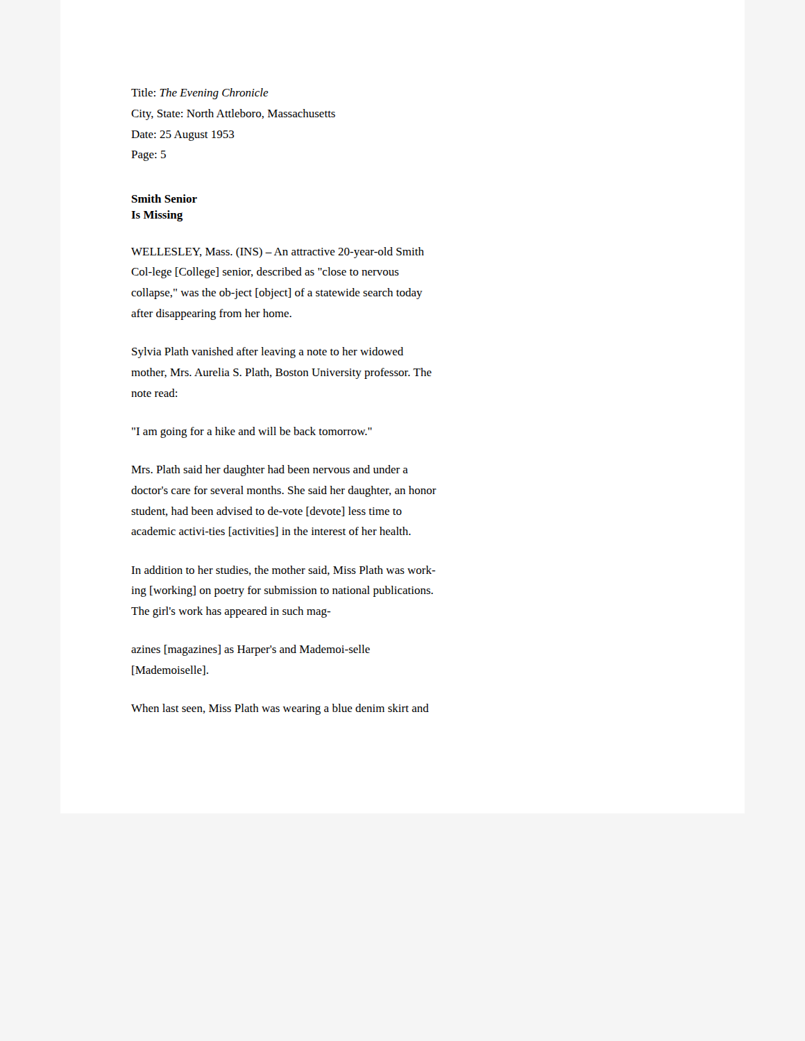Title: The Evening Chronicle
City, State: North Attleboro, Massachusetts
Date: 25 August 1953
Page: 5
Smith Senior Is Missing
WELLESLEY, Mass. (INS) – An attractive 20-year-old Smith Col-lege [College] senior, described as "close to nervous collapse," was the ob-ject [object] of a statewide search today after disappearing from her home.
Sylvia Plath vanished after leaving a note to her widowed mother, Mrs. Aurelia S. Plath, Boston University professor. The note read:
"I am going for a hike and will be back tomorrow."
Mrs. Plath said her daughter had been nervous and under a doctor's care for several months. She said her daughter, an honor student, had been advised to de-vote [devote] less time to academic activi-ties [activities] in the interest of her health.
In addition to her studies, the mother said, Miss Plath was work-ing [working] on poetry for submission to national publications. The girl's work has appeared in such mag-
azines [magazines] as Harper's and Mademoi-selle [Mademoiselle].
When last seen, Miss Plath was wearing a blue denim skirt and